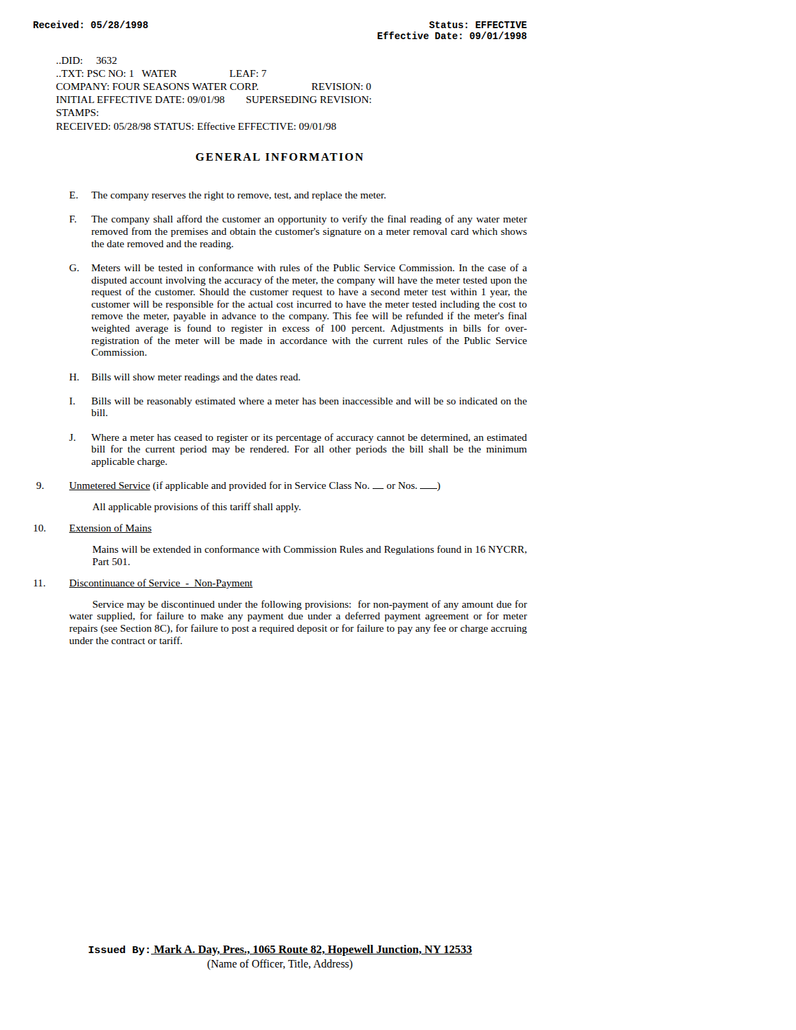Received: 05/28/1998
Status: EFFECTIVE Effective Date: 09/01/1998
..DID: 3632
..TXT: PSC NO: 1 WATER LEAF: 7
COMPANY: FOUR SEASONS WATER CORP. REVISION: 0
INITIAL EFFECTIVE DATE: 09/01/98 SUPERSEDING REVISION:
STAMPS:
RECEIVED: 05/28/98 STATUS: Effective EFFECTIVE: 09/01/98
GENERAL INFORMATION
E. The company reserves the right to remove, test, and replace the meter.
F. The company shall afford the customer an opportunity to verify the final reading of any water meter removed from the premises and obtain the customer's signature on a meter removal card which shows the date removed and the reading.
G. Meters will be tested in conformance with rules of the Public Service Commission. In the case of a disputed account involving the accuracy of the meter, the company will have the meter tested upon the request of the customer. Should the customer request to have a second meter test within 1 year, the customer will be responsible for the actual cost incurred to have the meter tested including the cost to remove the meter, payable in advance to the company. This fee will be refunded if the meter's final weighted average is found to register in excess of 100 percent. Adjustments in bills for over-registration of the meter will be made in accordance with the current rules of the Public Service Commission.
H. Bills will show meter readings and the dates read.
I. Bills will be reasonably estimated where a meter has been inaccessible and will be so indicated on the bill.
J. Where a meter has ceased to register or its percentage of accuracy cannot be determined, an estimated bill for the current period may be rendered. For all other periods the bill shall be the minimum applicable charge.
9. Unmetered Service (if applicable and provided for in Service Class No. or Nos. )
All applicable provisions of this tariff shall apply.
10. Extension of Mains
Mains will be extended in conformance with Commission Rules and Regulations found in 16 NYCRR, Part 501.
11. Discontinuance of Service - Non-Payment
Service may be discontinued under the following provisions: for non-payment of any amount due for water supplied, for failure to make any payment due under a deferred payment agreement or for meter repairs (see Section 8C), for failure to post a required deposit or for failure to pay any fee or charge accruing under the contract or tariff.
Issued By: Mark A. Day, Pres., 1065 Route 82, Hopewell Junction, NY 12533
(Name of Officer, Title, Address)